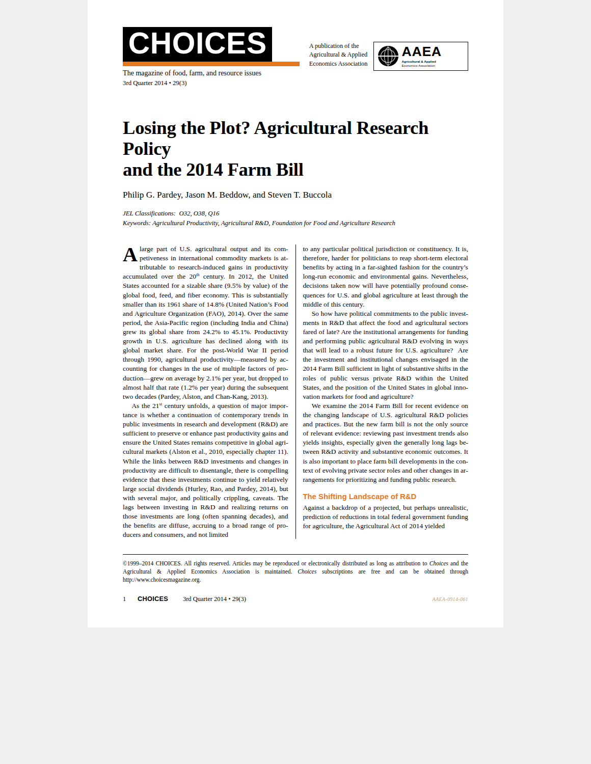CHOICES
The magazine of food, farm, and resource issues
3rd Quarter 2014 • 29(3)
A publication of the
Agricultural & Applied
Economics Association
AAEA
Agricultural & Applied
Economics Association
Losing the Plot? Agricultural Research Policy
and the 2014 Farm Bill
Philip G. Pardey, Jason M. Beddow, and Steven T. Buccola
JEL Classifications: O32, O38, Q16
Keywords: Agricultural Productivity, Agricultural R&D, Foundation for Food and Agriculture Research
Alarge part of U.S. agricultural output and its competiveness in international commodity markets is attributable to research-induced gains in productivity accumulated over the 20th century. In 2012, the United States accounted for a sizable share (9.5% by value) of the global food, feed, and fiber economy. This is substantially smaller than its 1961 share of 14.8% (United Nation’s Food and Agriculture Organization (FAO), 2014). Over the same period, the Asia-Pacific region (including India and China) grew its global share from 24.2% to 45.1%. Productivity growth in U.S. agriculture has declined along with its global market share. For the post-World War II period through 1990, agricultural productivity—measured by accounting for changes in the use of multiple factors of production—grew on average by 2.1% per year, but dropped to almost half that rate (1.2% per year) during the subsequent two decades (Pardey, Alston, and Chan-Kang, 2013).
As the 21st century unfolds, a question of major importance is whether a continuation of contemporary trends in public investments in research and development (R&D) are sufficient to preserve or enhance past productivity gains and ensure the United States remains competitive in global agricultural markets (Alston et al., 2010, especially chapter 11). While the links between R&D investments and changes in productivity are difficult to disentangle, there is compelling evidence that these investments continue to yield relatively large social dividends (Hurley, Rao, and Pardey, 2014), but with several major, and politically crippling, caveats. The lags between investing in R&D and realizing returns on those investments are long (often spanning decades), and the benefits are diffuse, accruing to a broad range of producers and consumers, and not limited
to any particular political jurisdiction or constituency. It is, therefore, harder for politicians to reap short-term electoral benefits by acting in a far-sighted fashion for the country’s long-run economic and environmental gains. Nevertheless, decisions taken now will have potentially profound consequences for U.S. and global agriculture at least through the middle of this century.
So how have political commitments to the public investments in R&D that affect the food and agricultural sectors fared of late? Are the institutional arrangements for funding and performing public agricultural R&D evolving in ways that will lead to a robust future for U.S. agriculture? Are the investment and institutional changes envisaged in the 2014 Farm Bill sufficient in light of substantive shifts in the roles of public versus private R&D within the United States, and the position of the United States in global innovation markets for food and agriculture?
We examine the 2014 Farm Bill for recent evidence on the changing landscape of U.S. agricultural R&D policies and practices. But the new farm bill is not the only source of relevant evidence: reviewing past investment trends also yields insights, especially given the generally long lags between R&D activity and substantive economic outcomes. It is also important to place farm bill developments in the context of evolving private sector roles and other changes in arrangements for prioritizing and funding public research.
The Shifting Landscape of R&D
Against a backdrop of a projected, but perhaps unrealistic, prediction of reductions in total federal government funding for agriculture, the Agricultural Act of 2014 yielded
©1999–2014 CHOICES. All rights reserved. Articles may be reproduced or electronically distributed as long as attribution to Choices and the Agricultural & Applied Economics Association is maintained. Choices subscriptions are free and can be obtained through http://www.choicesmagazine.org.
1 CHOICES 3rd Quarter 2014 • 29(3) AAEA-0914-061